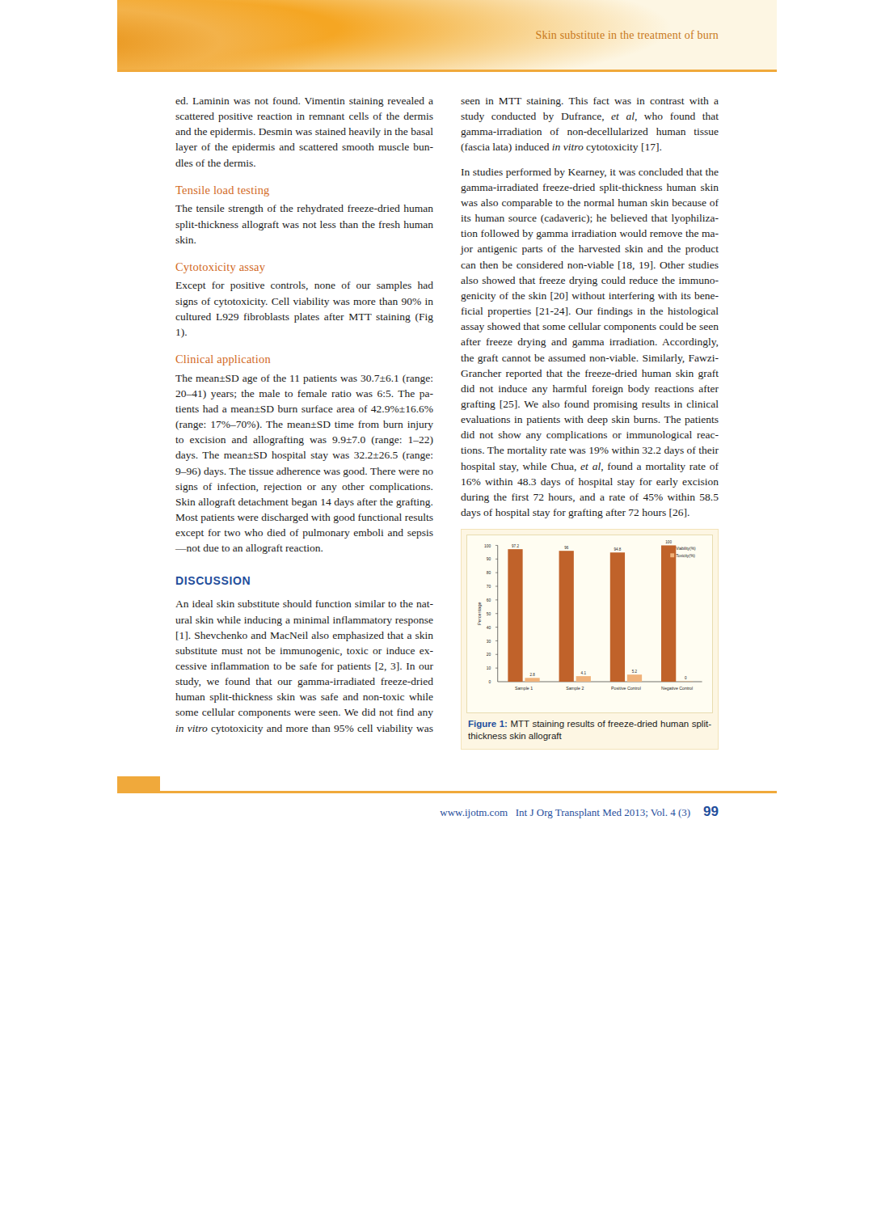Skin substitute in the treatment of burn
ed. Laminin was not found. Vimentin staining revealed a scattered positive reaction in remnant cells of the dermis and the epidermis. Desmin was stained heavily in the basal layer of the epidermis and scattered smooth muscle bundles of the dermis.
Tensile load testing
The tensile strength of the rehydrated freeze-dried human split-thickness allograft was not less than the fresh human skin.
Cytotoxicity assay
Except for positive controls, none of our samples had signs of cytotoxicity. Cell viability was more than 90% in cultured L929 fibroblasts plates after MTT staining (Fig 1).
Clinical application
The mean±SD age of the 11 patients was 30.7±6.1 (range: 20–41) years; the male to female ratio was 6:5. The patients had a mean±SD burn surface area of 42.9%±16.6% (range: 17%–70%). The mean±SD time from burn injury to excision and allografting was 9.9±7.0 (range: 1–22) days. The mean±SD hospital stay was 32.2±26.5 (range: 9–96) days. The tissue adherence was good. There were no signs of infection, rejection or any other complications. Skin allograft detachment began 14 days after the grafting. Most patients were discharged with good functional results except for two who died of pulmonary emboli and sepsis—not due to an allograft reaction.
DISCUSSION
An ideal skin substitute should function similar to the natural skin while inducing a minimal inflammatory response [1]. Shevchenko and MacNeil also emphasized that a skin substitute must not be immunogenic, toxic or induce excessive inflammation to be safe for patients [2, 3]. In our study, we found that our gamma-irradiated freeze-dried human split-thickness skin was safe and non-toxic while some cellular components were seen. We did not find any in vitro cytotoxicity and more than 95% cell viability was seen in MTT staining. This fact was in contrast with a study conducted by Dufrance, et al, who found that gamma-irradiation of non-decellularized human tissue (fascia lata) induced in vitro cytotoxicity [17].
In studies performed by Kearney, it was concluded that the gamma-irradiated freeze-dried split-thickness human skin was also comparable to the normal human skin because of its human source (cadaveric); he believed that lyophilization followed by gamma irradiation would remove the major antigenic parts of the harvested skin and the product can then be considered non-viable [18, 19]. Other studies also showed that freeze drying could reduce the immunogenicity of the skin [20] without interfering with its beneficial properties [21-24]. Our findings in the histological assay showed that some cellular components could be seen after freeze drying and gamma irradiation. Accordingly, the graft cannot be assumed non-viable. Similarly, Fawzi-Grancher reported that the freeze-dried human skin graft did not induce any harmful foreign body reactions after grafting [25]. We also found promising results in clinical evaluations in patients with deep skin burns. The patients did not show any complications or immunological reactions. The mortality rate was 19% within 32.2 days of their hospital stay, while Chua, et al, found a mortality rate of 16% within 48.3 days of hospital stay for early excision during the first 72 hours, and a rate of 45% within 58.5 days of hospital stay for grafting after 72 hours [26].
100 90 80 70 60 50 40 30 20 10 0 Percentage 97.2 2.8 96 4.1 94.8 5.2 100 0 Sample 1 Sample 2 Positive Control Negative Control Viability(%) Toxicity(%)
Figure 1: MTT staining results of freeze-dried human split-thickness skin allograft
www.ijotm.com Int J Org Transplant Med 2013; Vol. 4 (3)
99